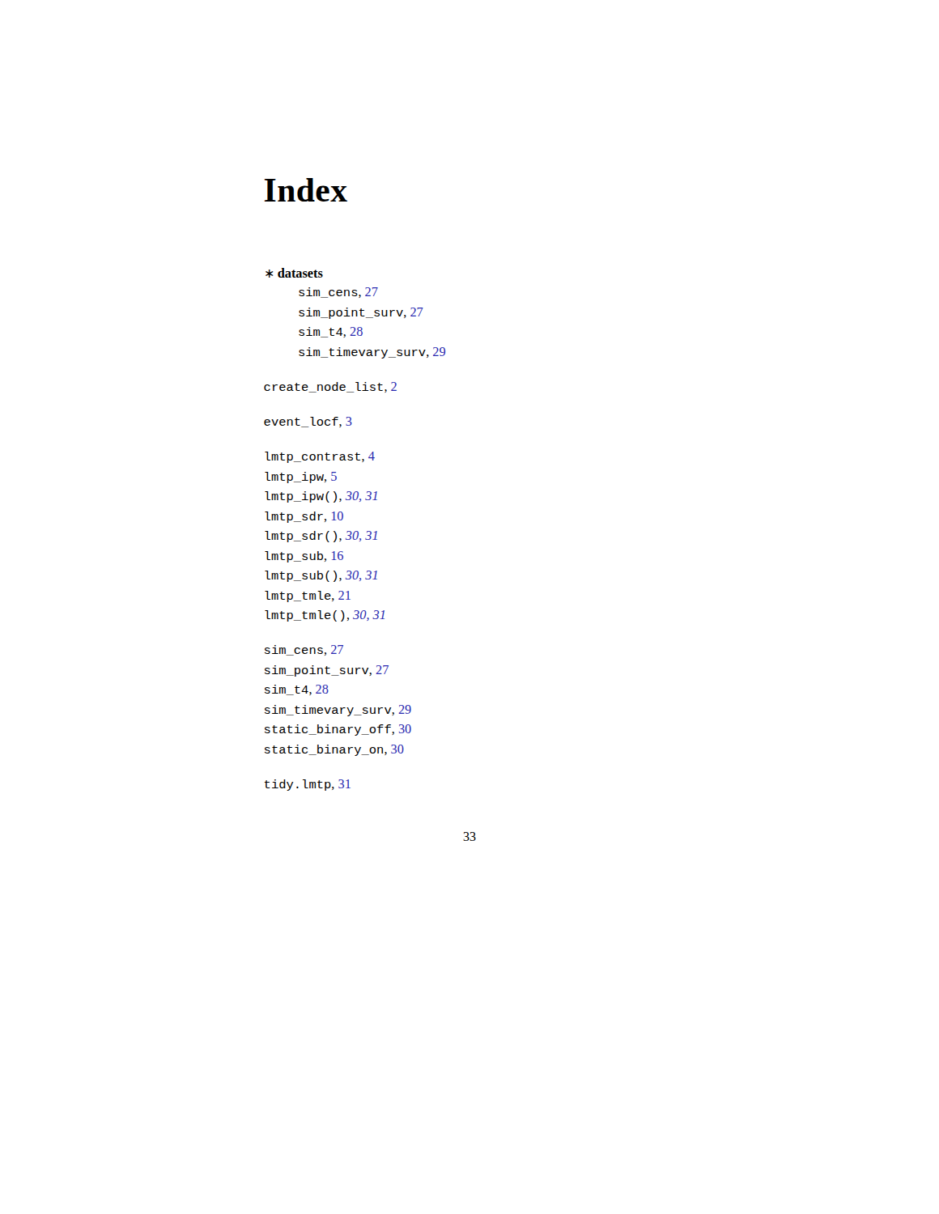Index
∗ datasets
sim_cens, 27
sim_point_surv, 27
sim_t4, 28
sim_timevary_surv, 29
create_node_list, 2
event_locf, 3
lmtp_contrast, 4
lmtp_ipw, 5
lmtp_ipw(), 30, 31
lmtp_sdr, 10
lmtp_sdr(), 30, 31
lmtp_sub, 16
lmtp_sub(), 30, 31
lmtp_tmle, 21
lmtp_tmle(), 30, 31
sim_cens, 27
sim_point_surv, 27
sim_t4, 28
sim_timevary_surv, 29
static_binary_off, 30
static_binary_on, 30
tidy.lmtp, 31
33